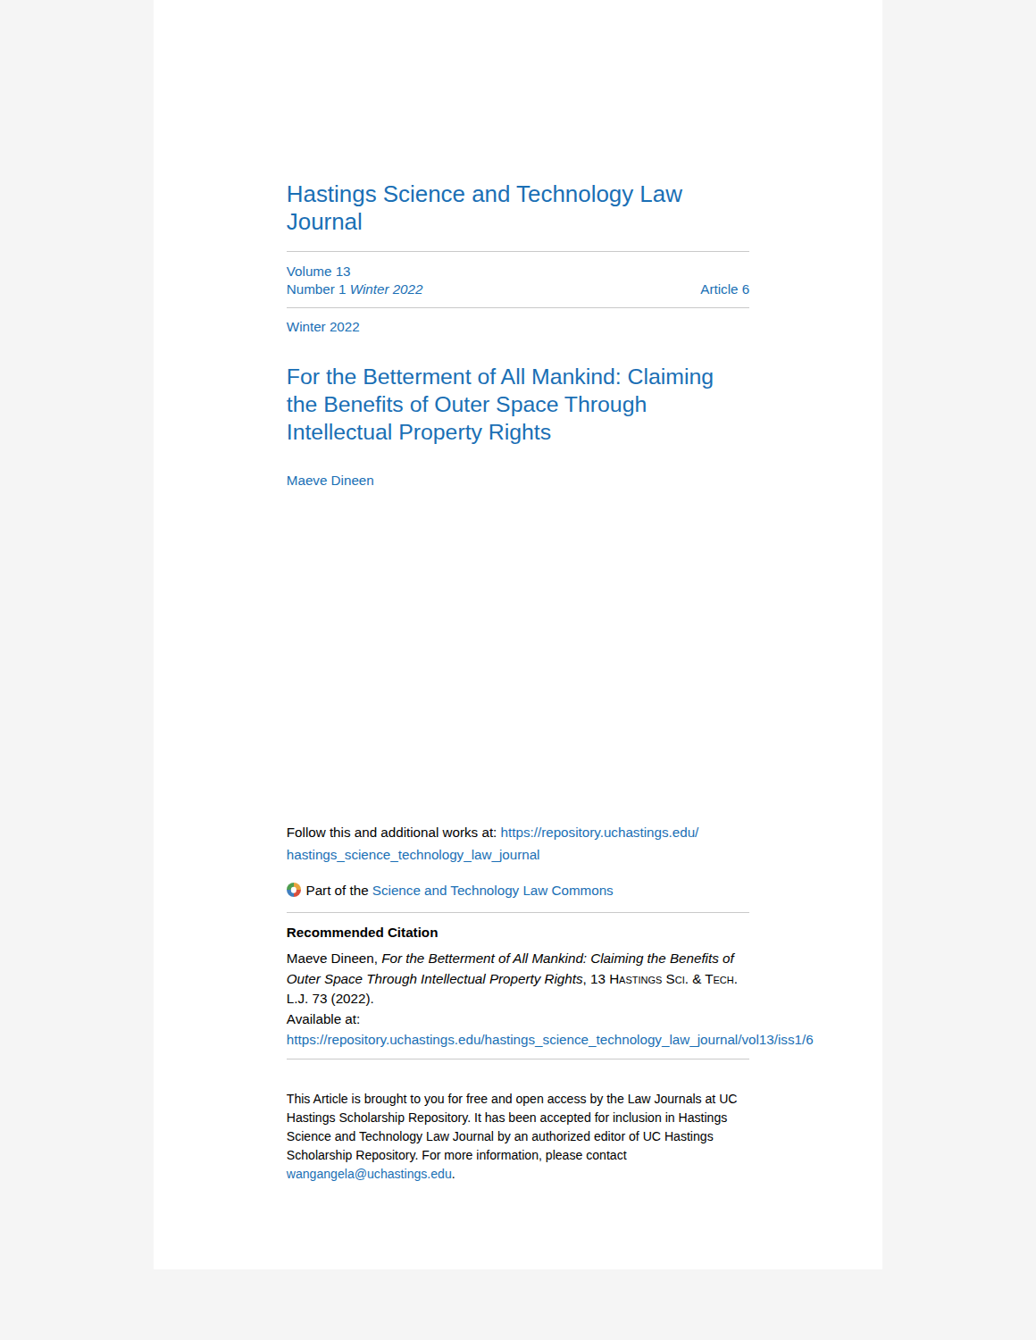Hastings Science and Technology Law Journal
Volume 13 Number 1 Winter 2022
Article 6
Winter 2022
For the Betterment of All Mankind: Claiming the Benefits of Outer Space Through Intellectual Property Rights
Maeve Dineen
Follow this and additional works at: https://repository.uchastings.edu/
hastings_science_technology_law_journal
Part of the Science and Technology Law Commons
Recommended Citation
Maeve Dineen, For the Betterment of All Mankind: Claiming the Benefits of Outer Space Through Intellectual Property Rights, 13 Hastings Sci. & Tech. L.J. 73 (2022).
Available at: https://repository.uchastings.edu/hastings_science_technology_law_journal/vol13/iss1/6
This Article is brought to you for free and open access by the Law Journals at UC Hastings Scholarship Repository. It has been accepted for inclusion in Hastings Science and Technology Law Journal by an authorized editor of UC Hastings Scholarship Repository. For more information, please contact wangangela@uchastings.edu.